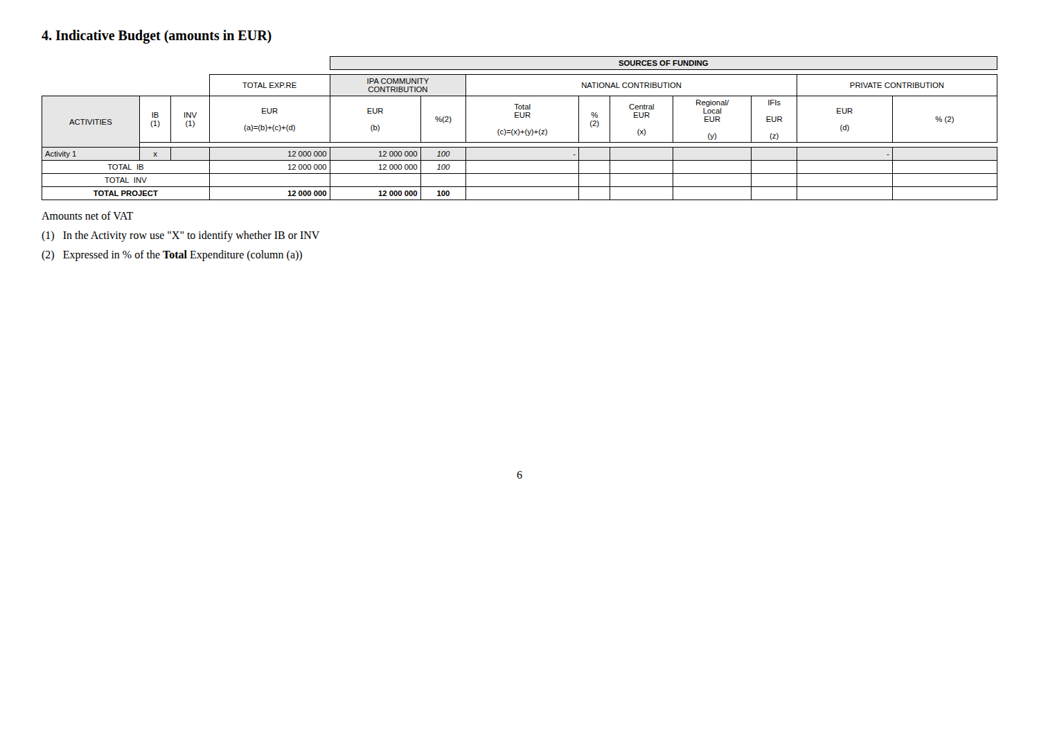4. Indicative Budget (amounts in EUR)
| | | SOURCES OF FUNDING |
| | TOTAL EXP.RE | IPA COMMUNITY CONTRIBUTION | NATIONAL CONTRIBUTION | PRIVATE CONTRIBUTION |
| ACTIVITIES | IB (1) | INV (1) | EUR (a)=(b)+(c)+(d) | EUR (b) | %(2) | Total EUR (c)=(x)+(y)+(z) | % (2) | Central EUR (x) | Regional/ Local EUR (y) | IFIs EUR (z) | EUR (d) | % (2) |
| Activity 1 | x | | 12 000 000 | 12 000 000 | 100 | - | | | | | - | |
| TOTAL IB | 12 000 000 | 12 000 000 | 100 | | | | | | | |
| TOTAL INV | | | | | | | | | | |
| TOTAL PROJECT | 12 000 000 | 12 000 000 | 100 | | | | | | | |
Amounts net of VAT
(1) In the Activity row use "X" to identify whether IB or INV
(2) Expressed in % of the Total Expenditure (column (a))
6